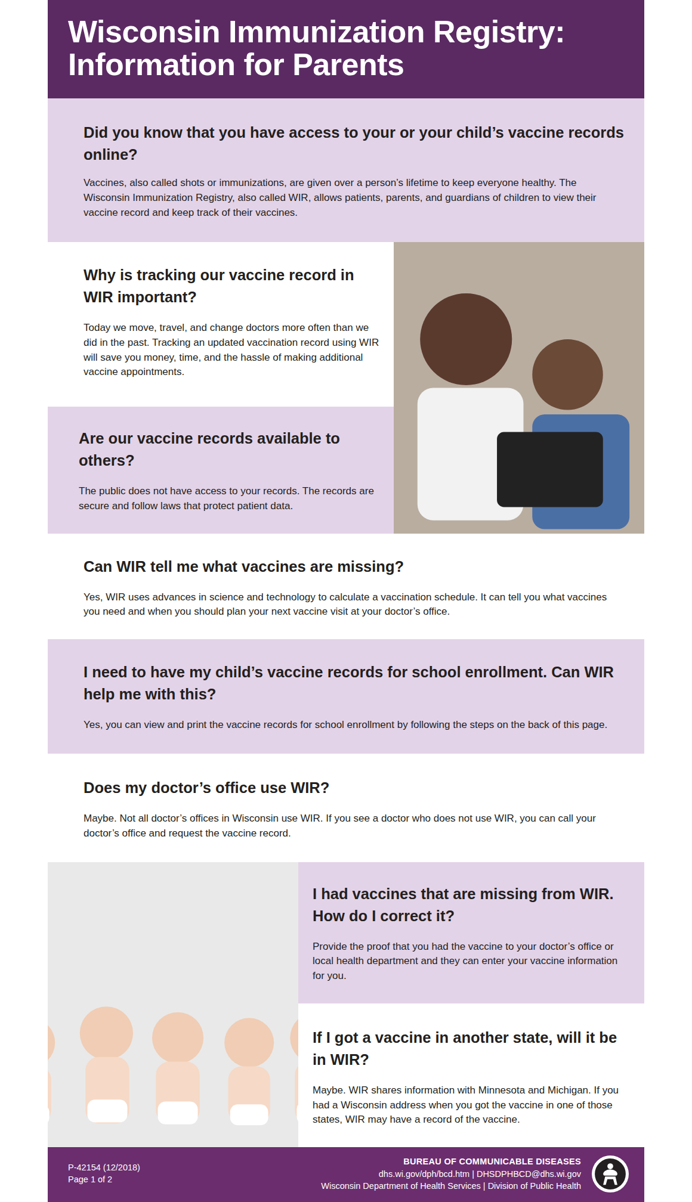Wisconsin Immunization Registry:
Information for Parents
Did you know that you have access to your or your child’s vaccine records online?
Vaccines, also called shots or immunizations, are given over a person’s lifetime to keep everyone healthy. The Wisconsin Immunization Registry, also called WIR, allows patients, parents, and guardians of children to view their vaccine record and keep track of their vaccines.
Why is tracking our vaccine record in WIR important?
Today we move, travel, and change doctors more often than we did in the past. Tracking an updated vaccination record using WIR will save you money, time, and the hassle of making additional vaccine appointments.
Are our vaccine records available to others?
The public does not have access to your records. The records are secure and follow laws that protect patient data.
Can WIR tell me what vaccines are missing?
Yes, WIR uses advances in science and technology to calculate a vaccination schedule. It can tell you what vaccines you need and when you should plan your next vaccine visit at your doctor’s office.
I need to have my child’s vaccine records for school enrollment. Can WIR help me with this?
Yes, you can view and print the vaccine records for school enrollment by following the steps on the back of this page.
Does my doctor’s office use WIR?
Maybe. Not all doctor’s offices in Wisconsin use WIR. If you see a doctor who does not use WIR, you can call your doctor’s office and request the vaccine record.
I had vaccines that are missing from WIR. How do I correct it?
Provide the proof that you had the vaccine to your doctor’s office or local health department and they can enter your vaccine information for you.
If I got a vaccine in another state, will it be in WIR?
Maybe. WIR shares information with Minnesota and Michigan. If you had a Wisconsin address when you got the vaccine in one of those states, WIR may have a record of the vaccine.
P-42154 (12/2018)
Page 1 of 2
BUREAU OF COMMUNICABLE DISEASES
dhs.wi.gov/dph/bcd.htm | DHSDPHBCD@dhs.wi.gov
Wisconsin Department of Health Services | Division of Public Health